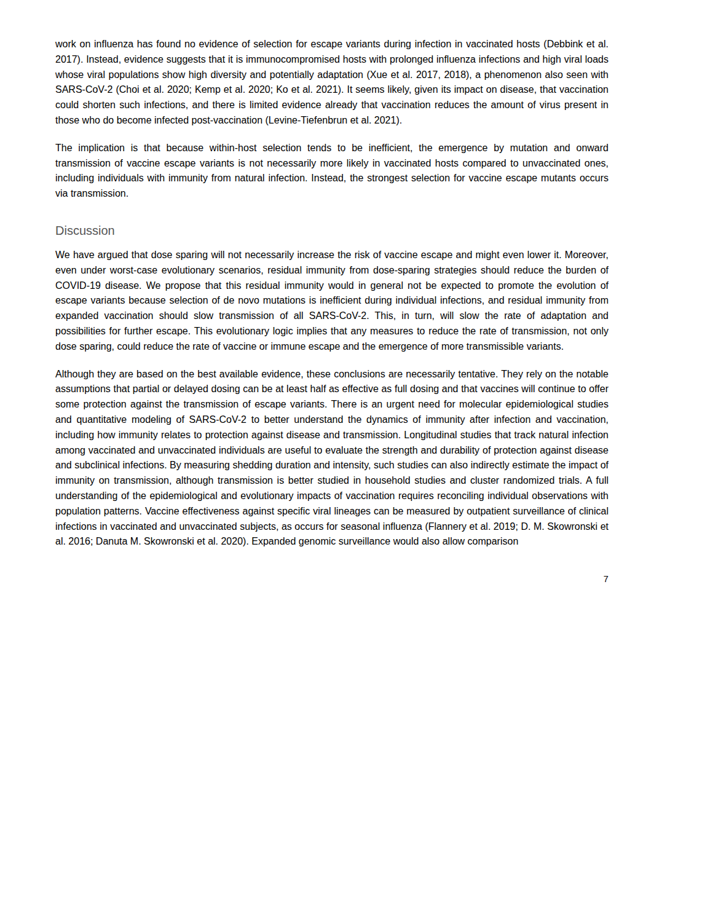work on influenza has found no evidence of selection for escape variants during infection in vaccinated hosts (Debbink et al. 2017). Instead, evidence suggests that it is immunocompromised hosts with prolonged influenza infections and high viral loads whose viral populations show high diversity and potentially adaptation (Xue et al. 2017, 2018), a phenomenon also seen with SARS-CoV-2 (Choi et al. 2020; Kemp et al. 2020; Ko et al. 2021). It seems likely, given its impact on disease, that vaccination could shorten such infections, and there is limited evidence already that vaccination reduces the amount of virus present in those who do become infected post-vaccination (Levine-Tiefenbrun et al. 2021).
The implication is that because within-host selection tends to be inefficient, the emergence by mutation and onward transmission of vaccine escape variants is not necessarily more likely in vaccinated hosts compared to unvaccinated ones, including individuals with immunity from natural infection. Instead, the strongest selection for vaccine escape mutants occurs via transmission.
Discussion
We have argued that dose sparing will not necessarily increase the risk of vaccine escape and might even lower it. Moreover, even under worst-case evolutionary scenarios, residual immunity from dose-sparing strategies should reduce the burden of COVID-19 disease. We propose that this residual immunity would in general not be expected to promote the evolution of escape variants because selection of de novo mutations is inefficient during individual infections, and residual immunity from expanded vaccination should slow transmission of all SARS-CoV-2. This, in turn, will slow the rate of adaptation and possibilities for further escape. This evolutionary logic implies that any measures to reduce the rate of transmission, not only dose sparing, could reduce the rate of vaccine or immune escape and the emergence of more transmissible variants.
Although they are based on the best available evidence, these conclusions are necessarily tentative. They rely on the notable assumptions that partial or delayed dosing can be at least half as effective as full dosing and that vaccines will continue to offer some protection against the transmission of escape variants. There is an urgent need for molecular epidemiological studies and quantitative modeling of SARS-CoV-2 to better understand the dynamics of immunity after infection and vaccination, including how immunity relates to protection against disease and transmission. Longitudinal studies that track natural infection among vaccinated and unvaccinated individuals are useful to evaluate the strength and durability of protection against disease and subclinical infections. By measuring shedding duration and intensity, such studies can also indirectly estimate the impact of immunity on transmission, although transmission is better studied in household studies and cluster randomized trials. A full understanding of the epidemiological and evolutionary impacts of vaccination requires reconciling individual observations with population patterns. Vaccine effectiveness against specific viral lineages can be measured by outpatient surveillance of clinical infections in vaccinated and unvaccinated subjects, as occurs for seasonal influenza (Flannery et al. 2019; D. M. Skowronski et al. 2016; Danuta M. Skowronski et al. 2020). Expanded genomic surveillance would also allow comparison
7